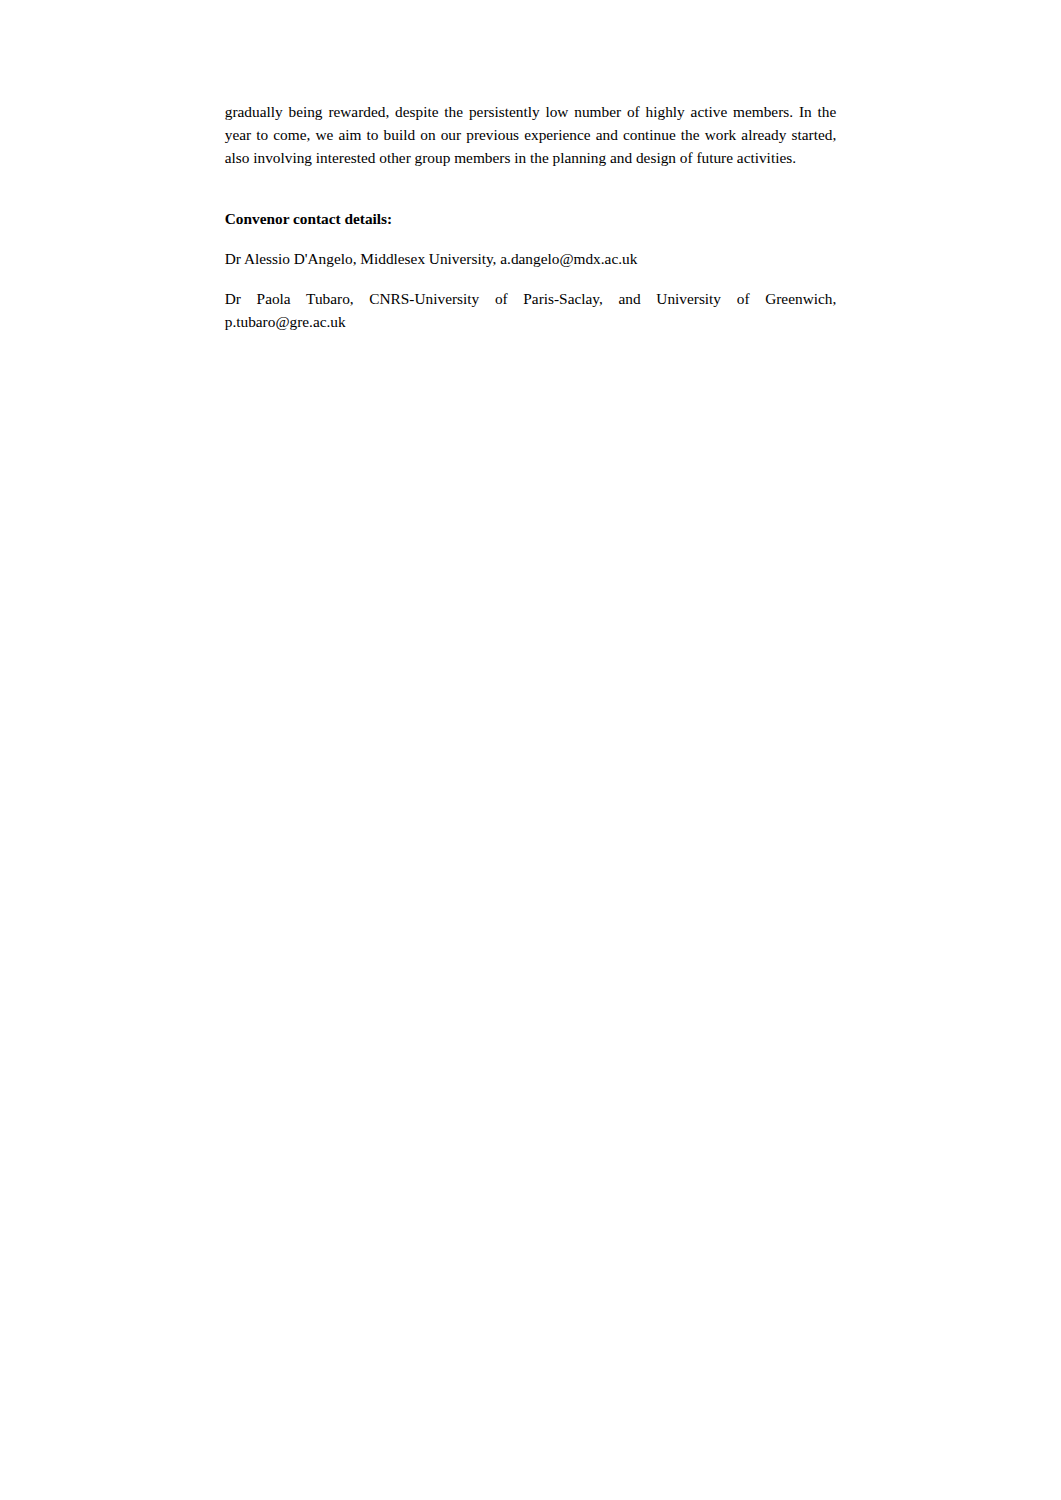gradually being rewarded, despite the persistently low number of highly active members. In the year to come, we aim to build on our previous experience and continue the work already started, also involving interested other group members in the planning and design of future activities.
Convenor contact details:
Dr Alessio D'Angelo, Middlesex University, a.dangelo@mdx.ac.uk
Dr Paola Tubaro, CNRS-University of Paris-Saclay, and University of Greenwich, p.tubaro@gre.ac.uk